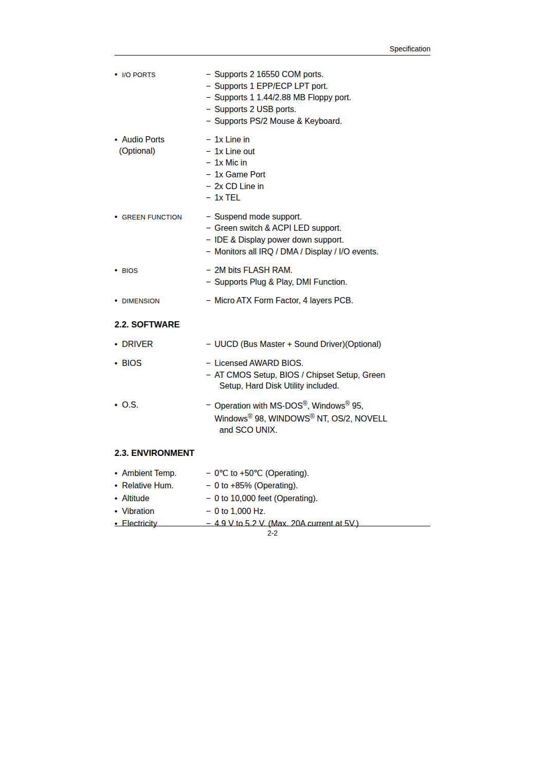Specification
| • I/O PORTS | − Supports 2 16550 COM ports. − Supports 1 EPP/ECP LPT port. − Supports 1 1.44/2.88 MB Floppy port. − Supports 2 USB ports. − Supports PS/2 Mouse & Keyboard. |
| • Audio Ports (Optional) | − 1x Line in − 1x Line out − 1x Mic in − 1x Game Port − 2x CD Line in − 1x TEL |
| • GREEN FUNCTION | − Suspend mode support. − Green switch & ACPI LED support. − IDE & Display power down support. − Monitors all IRQ / DMA / Display / I/O events. |
| • BIOS | − 2M bits FLASH RAM. − Supports Plug & Play, DMI Function. |
| • DIMENSION | − Micro ATX Form Factor, 4 layers PCB. |
2.2. SOFTWARE
| • DRIVER | − UUCD (Bus Master + Sound Driver)(Optional) |
| • BIOS | − Licensed AWARD BIOS. − AT CMOS Setup, BIOS / Chipset Setup, Green Setup, Hard Disk Utility included. |
| • O.S. | − Operation with MS-DOS ® , Windows ® 95, Windows ® 98, WINDOWS ® NT, OS/2, NOVELL and SCO UNIX. |
2.3. ENVIRONMENT
| • Ambient Temp. | − 0℃ to +50℃ (Operating). |
| • Relative Hum. | − 0 to +85% (Operating). |
| • Altitude | − 0 to 10,000 feet (Operating). |
| • Vibration | − 0 to 1,000 Hz. |
| • Electricity | − 4.9 V to 5.2 V. (Max. 20A current at 5V.) |
2-2